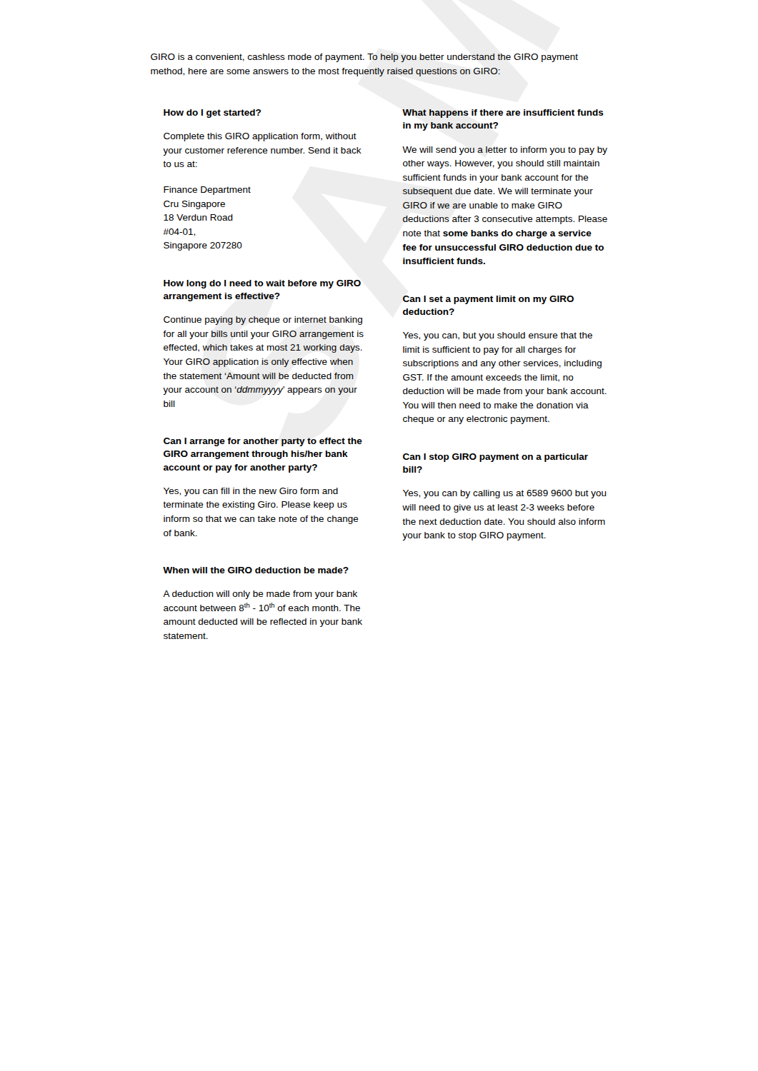SAMPLE
GIRO is a convenient, cashless mode of payment. To help you better understand the GIRO payment method, here are some answers to the most frequently raised questions on GIRO:
How do I get started?
Complete this GIRO application form, without your customer reference number. Send it back to us at:
Finance Department
Cru Singapore
18 Verdun Road
#04-01,
Singapore 207280
How long do I need to wait before my GIRO arrangement is effective?
Continue paying by cheque or internet banking for all your bills until your GIRO arrangement is effected, which takes at most 21 working days. Your GIRO application is only effective when the statement ‘Amount will be deducted from your account on ‘ddmmyyyy’ appears on your bill
Can I arrange for another party to effect the GIRO arrangement through his/her bank account or pay for another party?
Yes, you can fill in the new Giro form and terminate the existing Giro. Please keep us inform so that we can take note of the change of bank.
When will the GIRO deduction be made?
A deduction will only be made from your bank account between 8th - 10th of each month. The amount deducted will be reflected in your bank statement.
What happens if there are insufficient funds in my bank account?
We will send you a letter to inform you to pay by other ways. However, you should still maintain sufficient funds in your bank account for the subsequent due date. We will terminate your GIRO if we are unable to make GIRO deductions after 3 consecutive attempts. Please note that some banks do charge a service fee for unsuccessful GIRO deduction due to insufficient funds.
Can I set a payment limit on my GIRO deduction?
Yes, you can, but you should ensure that the limit is sufficient to pay for all charges for subscriptions and any other services, including GST. If the amount exceeds the limit, no deduction will be made from your bank account. You will then need to make the donation via cheque or any electronic payment.
Can I stop GIRO payment on a particular bill?
Yes, you can by calling us at 6589 9600 but you will need to give us at least 2-3 weeks before the next deduction date. You should also inform your bank to stop GIRO payment.